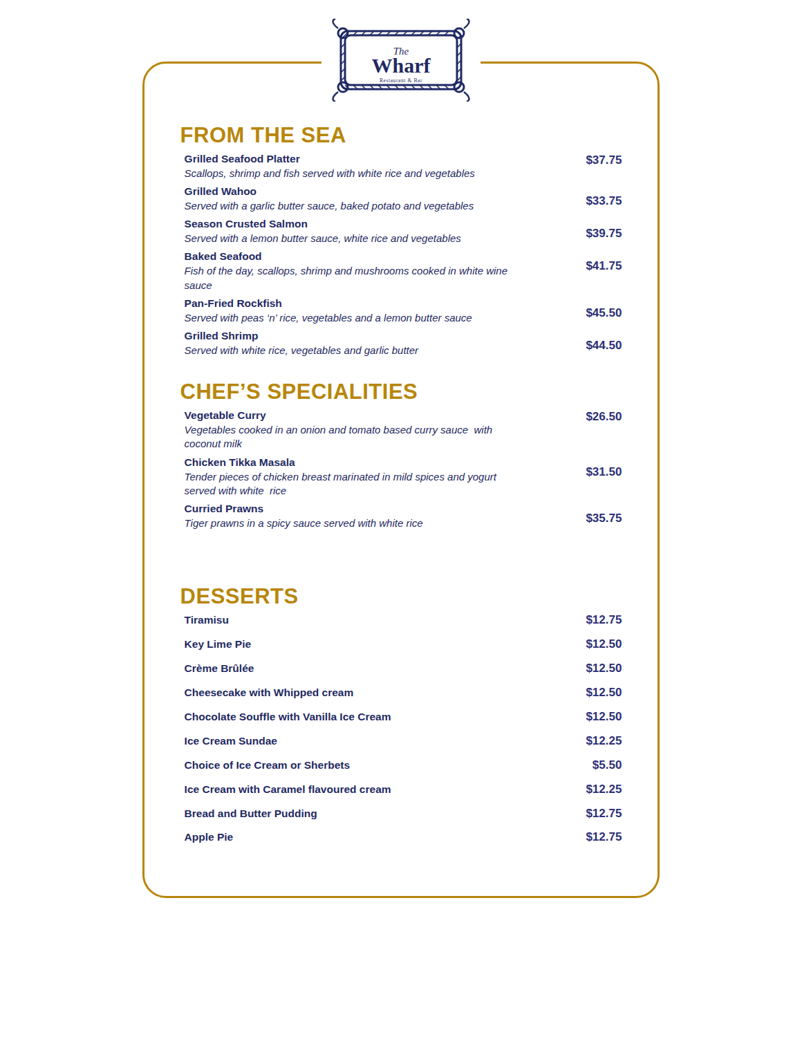The Wharf Restaurant & Bar
From the Sea
Grilled Seafood Platter
Scallops, shrimp and fish served with white rice and vegetables
$37.75
Grilled Wahoo
Served with a garlic butter sauce, baked potato and vegetables
$33.75
Season Crusted Salmon
Served with a lemon butter sauce, white rice and vegetables
$39.75
Baked Seafood
Fish of the day, scallops, shrimp and mushrooms cooked in white wine sauce
$41.75
Pan-Fried Rockfish
Served with peas ‘n’ rice, vegetables and a lemon butter sauce
$45.50
Grilled Shrimp
Served with white rice, vegetables and garlic butter
$44.50
Chef’s Specialities
Vegetable Curry
Vegetables cooked in an onion and tomato based curry sauce with coconut milk
$26.50
Chicken Tikka Masala
Tender pieces of chicken breast marinated in mild spices and yogurt served with white rice
$31.50
Curried Prawns
Tiger prawns in a spicy sauce served with white rice
$35.75
Desserts
Tiramisu
$12.75
Key Lime Pie
$12.50
Crème Brûlée
$12.50
Cheesecake with Whipped cream
$12.50
Chocolate Souffle with Vanilla Ice Cream
$12.50
Ice Cream Sundae
$12.25
Choice of Ice Cream or Sherbets
$5.50
Ice Cream with Caramel flavoured cream
$12.25
Bread and Butter Pudding
$12.75
Apple Pie
$12.75